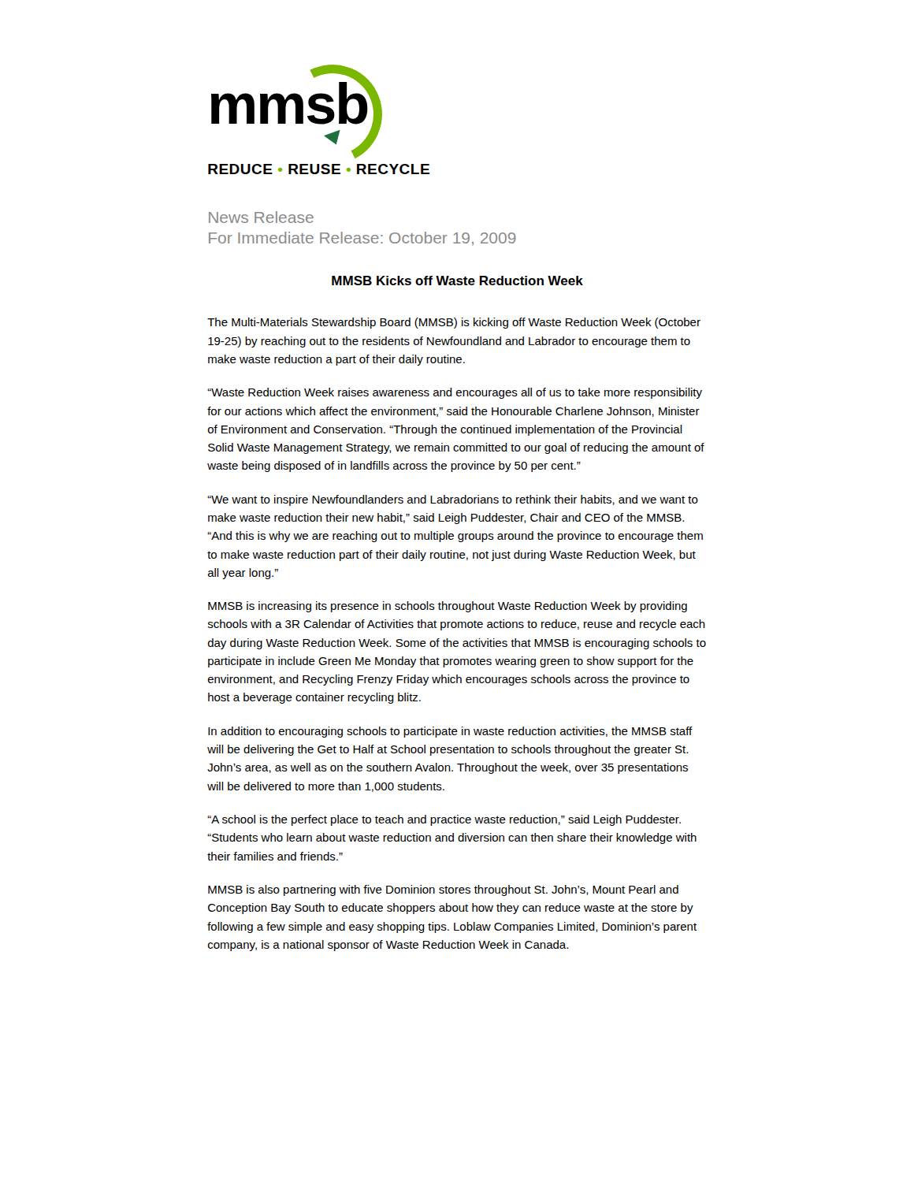mmsb
REDUCE • REUSE • RECYCLE
News Release
For Immediate Release: October 19, 2009
MMSB Kicks off Waste Reduction Week
The Multi-Materials Stewardship Board (MMSB) is kicking off Waste Reduction Week (October 19-25) by reaching out to the residents of Newfoundland and Labrador to encourage them to make waste reduction a part of their daily routine.
“Waste Reduction Week raises awareness and encourages all of us to take more responsibility for our actions which affect the environment,” said the Honourable Charlene Johnson, Minister of Environment and Conservation. “Through the continued implementation of the Provincial Solid Waste Management Strategy, we remain committed to our goal of reducing the amount of waste being disposed of in landfills across the province by 50 per cent.”
“We want to inspire Newfoundlanders and Labradorians to rethink their habits, and we want to make waste reduction their new habit,” said Leigh Puddester, Chair and CEO of the MMSB. “And this is why we are reaching out to multiple groups around the province to encourage them to make waste reduction part of their daily routine, not just during Waste Reduction Week, but all year long.”
MMSB is increasing its presence in schools throughout Waste Reduction Week by providing schools with a 3R Calendar of Activities that promote actions to reduce, reuse and recycle each day during Waste Reduction Week. Some of the activities that MMSB is encouraging schools to participate in include Green Me Monday that promotes wearing green to show support for the environment, and Recycling Frenzy Friday which encourages schools across the province to host a beverage container recycling blitz.
In addition to encouraging schools to participate in waste reduction activities, the MMSB staff will be delivering the Get to Half at School presentation to schools throughout the greater St. John’s area, as well as on the southern Avalon. Throughout the week, over 35 presentations will be delivered to more than 1,000 students.
“A school is the perfect place to teach and practice waste reduction,” said Leigh Puddester. “Students who learn about waste reduction and diversion can then share their knowledge with their families and friends.”
MMSB is also partnering with five Dominion stores throughout St. John’s, Mount Pearl and Conception Bay South to educate shoppers about how they can reduce waste at the store by following a few simple and easy shopping tips. Loblaw Companies Limited, Dominion’s parent company, is a national sponsor of Waste Reduction Week in Canada.